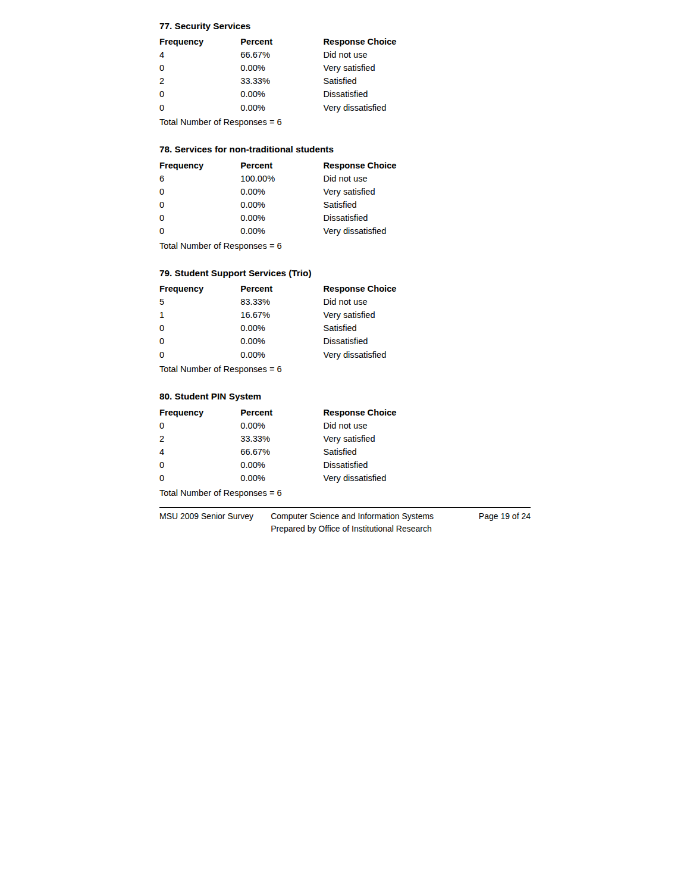77. Security Services
| Frequency | Percent | Response Choice |
| 4 | 66.67% | Did not use |
| 0 | 0.00% | Very satisfied |
| 2 | 33.33% | Satisfied |
| 0 | 0.00% | Dissatisfied |
| 0 | 0.00% | Very dissatisfied |
Total Number of Responses = 6
78. Services for non-traditional students
| Frequency | Percent | Response Choice |
| 6 | 100.00% | Did not use |
| 0 | 0.00% | Very satisfied |
| 0 | 0.00% | Satisfied |
| 0 | 0.00% | Dissatisfied |
| 0 | 0.00% | Very dissatisfied |
Total Number of Responses = 6
79. Student Support Services (Trio)
| Frequency | Percent | Response Choice |
| 5 | 83.33% | Did not use |
| 1 | 16.67% | Very satisfied |
| 0 | 0.00% | Satisfied |
| 0 | 0.00% | Dissatisfied |
| 0 | 0.00% | Very dissatisfied |
Total Number of Responses = 6
80. Student PIN System
| Frequency | Percent | Response Choice |
| 0 | 0.00% | Did not use |
| 2 | 33.33% | Very satisfied |
| 4 | 66.67% | Satisfied |
| 0 | 0.00% | Dissatisfied |
| 0 | 0.00% | Very dissatisfied |
Total Number of Responses = 6
| MSU 2009 Senior Survey | Computer Science and Information Systems | Page 19 of 24 |
| | Prepared by Office of Institutional Research | |